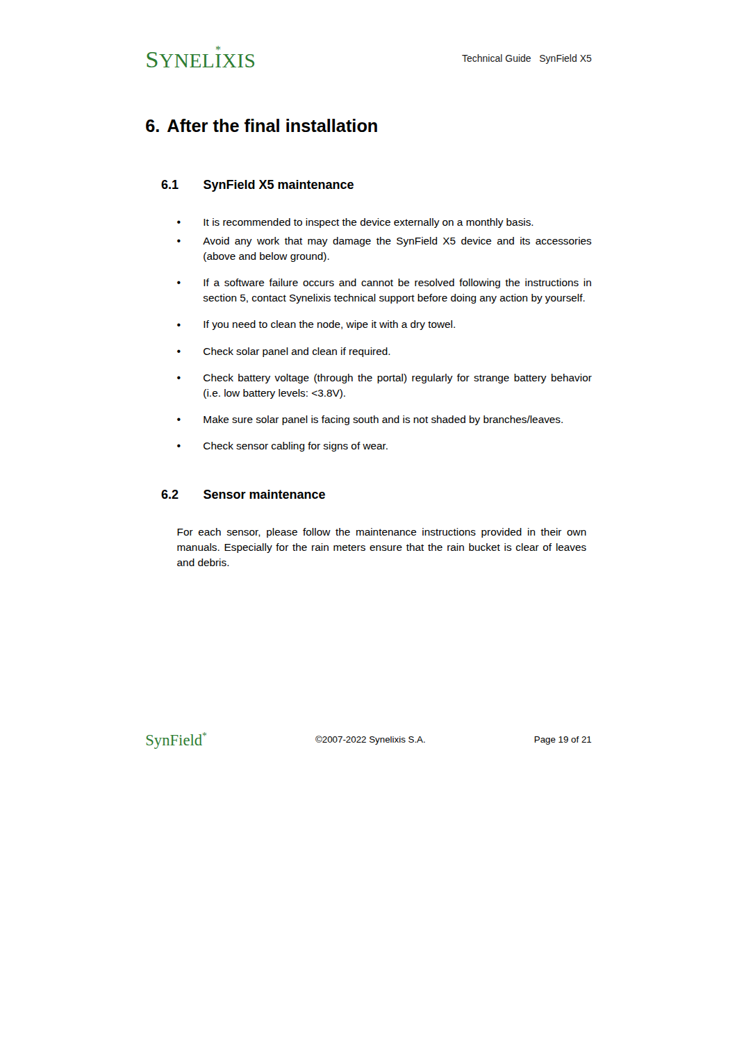SYNELIXIS
Technical Guide SynField X5
6. After the final installation
6.1 SynField X5 maintenance
It is recommended to inspect the device externally on a monthly basis.
Avoid any work that may damage the SynField X5 device and its accessories (above and below ground).
If a software failure occurs and cannot be resolved following the instructions in section 5, contact Synelixis technical support before doing any action by yourself.
If you need to clean the node, wipe it with a dry towel.
Check solar panel and clean if required.
Check battery voltage (through the portal) regularly for strange battery behavior (i.e. low battery levels: <3.8V).
Make sure solar panel is facing south and is not shaded by branches/leaves.
Check sensor cabling for signs of wear.
6.2 Sensor maintenance
For each sensor, please follow the maintenance instructions provided in their own manuals. Especially for the rain meters ensure that the rain bucket is clear of leaves and debris.
SynField*
©2007-2022 Synelixis S.A.
Page 19 of 21